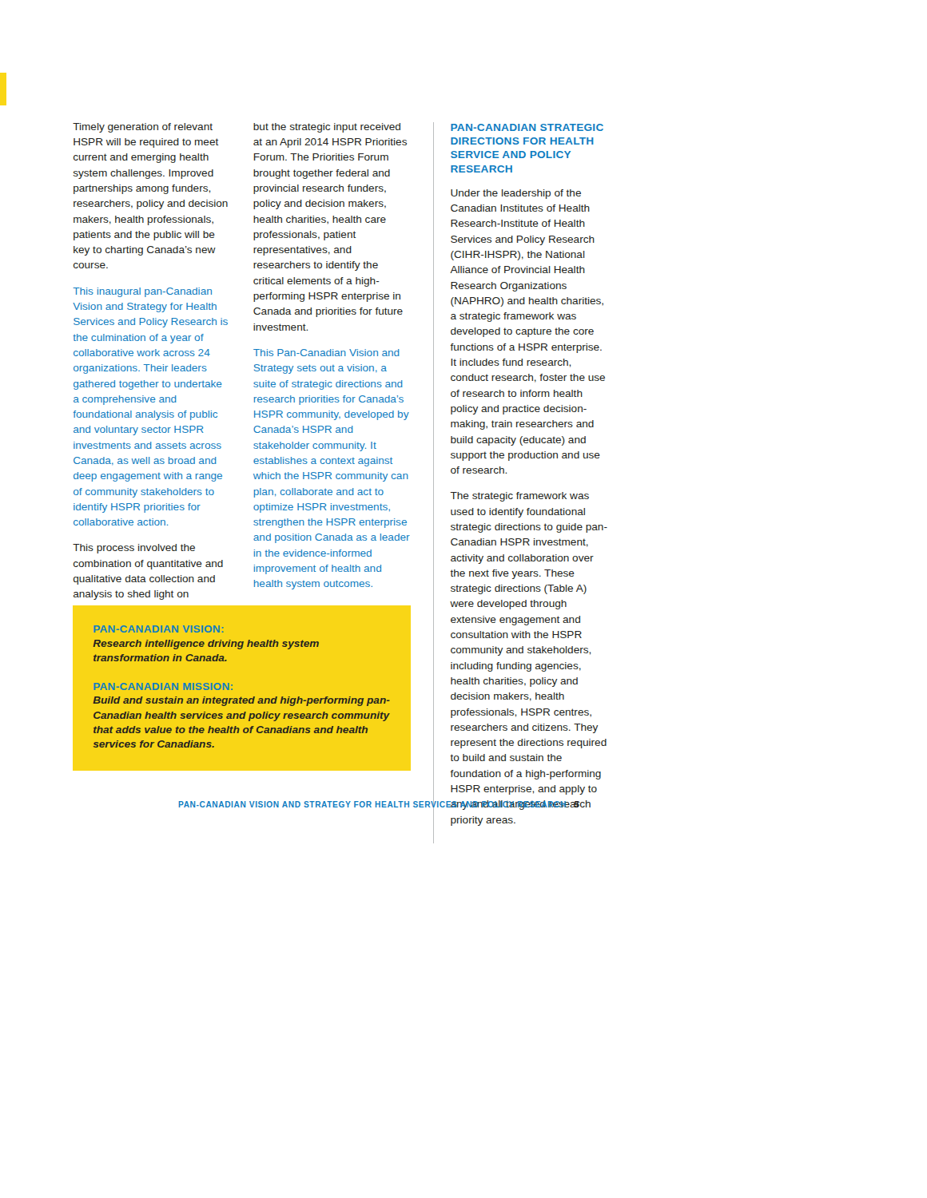Timely generation of relevant HSPR will be required to meet current and emerging health system challenges. Improved partnerships among funders, researchers, policy and decision makers, health professionals, patients and the public will be key to charting Canada’s new course.
This inaugural pan-Canadian Vision and Strategy for Health Services and Policy Research is the culmination of a year of collaborative work across 24 organizations. Their leaders gathered together to undertake a comprehensive and foundational analysis of public and voluntary sector HSPR investments and assets across Canada, as well as broad and deep engagement with a range of community stakeholders to identify HSPR priorities for collaborative action.
This process involved the combination of quantitative and qualitative data collection and analysis to shed light on historical HSPR investments, priorities and associated trends, assets, gaps and opportunities for moving forward. Results provided a foundation to base the pan-Canadian Vision and Strategy. The vision, strategic directions and research priorities outlined in this document reflect not only consideration of these results,
but the strategic input received at an April 2014 HSPR Priorities Forum. The Priorities Forum brought together federal and provincial research funders, policy and decision makers, health charities, health care professionals, patient representatives, and researchers to identify the critical elements of a high-performing HSPR enterprise in Canada and priorities for future investment.
This Pan-Canadian Vision and Strategy sets out a vision, a suite of strategic directions and research priorities for Canada’s HSPR community, developed by Canada’s HSPR and stakeholder community. It establishes a context against which the HSPR community can plan, collaborate and act to optimize HSPR investments, strengthen the HSPR enterprise and position Canada as a leader in the evidence-informed improvement of health and health system outcomes.
Pan-Canadian Vision
and Mission
The vision and mission statements for Canadian HSPR reflect the themes that are essential to ensuring the adequate balance of production, dissemination and uptake of research in a way that meets the needs of Canadians.
Pan-Canadian Strategic Directions for Health Service and Policy Research
Under the leadership of the Canadian Institutes of Health Research-Institute of Health Services and Policy Research (CIHR-IHSPR), the National Alliance of Provincial Health Research Organizations (NAPHRO) and health charities, a strategic framework was developed to capture the core functions of a HSPR enterprise. It includes fund research, conduct research, foster the use of research to inform health policy and practice decision-making, train researchers and build capacity (educate) and support the production and use of research.
The strategic framework was used to identify foundational strategic directions to guide pan-Canadian HSPR investment, activity and collaboration over the next five years. These strategic directions (Table A) were developed through extensive engagement and consultation with the HSPR community and stakeholders, including funding agencies, health charities, policy and decision makers, health professionals, HSPR centres, researchers and citizens. They represent the directions required to build and sustain the foundation of a high-performing HSPR enterprise, and apply to any and all targeted research priority areas.
Pan-Canadian Vision:
Research intelligence driving health system transformation in Canada.
Pan-Canadian Mission:
Build and sustain an integrated and high-performing pan-Canadian health services and policy research community that adds value to the health of Canadians and health services for Canadians.
Pan-Canadian Vision and Strategy for Health Services and Policy Research5